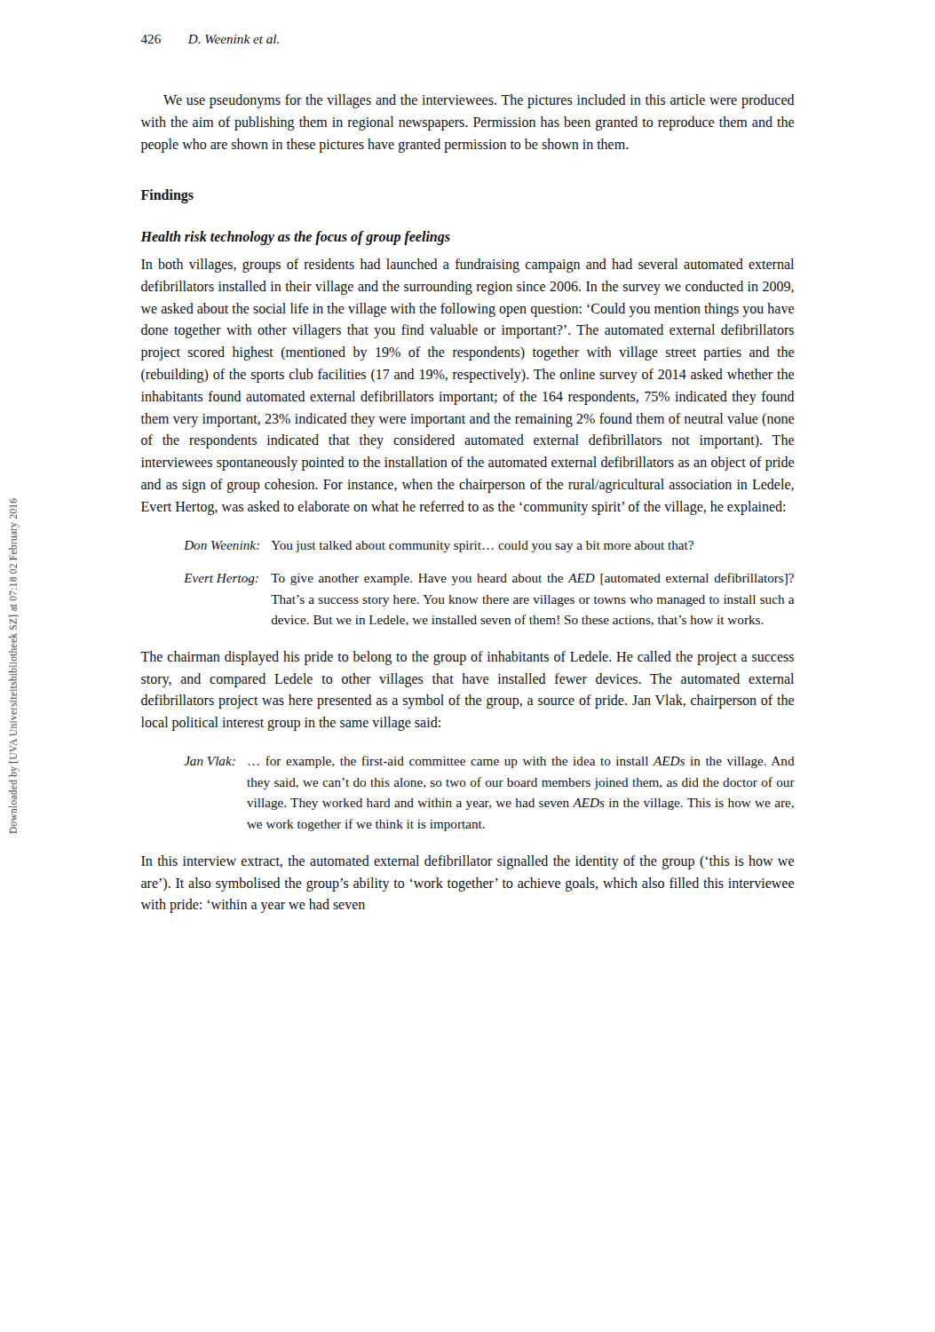Downloaded by [UVA Universiteitsbibliotheek SZ] at 07:18 02 February 2016
426 D. Weenink et al.
We use pseudonyms for the villages and the interviewees. The pictures included in this article were produced with the aim of publishing them in regional newspapers. Permission has been granted to reproduce them and the people who are shown in these pictures have granted permission to be shown in them.
Findings
Health risk technology as the focus of group feelings
In both villages, groups of residents had launched a fundraising campaign and had several automated external defibrillators installed in their village and the surrounding region since 2006. In the survey we conducted in 2009, we asked about the social life in the village with the following open question: ‘Could you mention things you have done together with other villagers that you find valuable or important?’. The automated external defibrillators project scored highest (mentioned by 19% of the respondents) together with village street parties and the (rebuilding) of the sports club facilities (17 and 19%, respectively). The online survey of 2014 asked whether the inhabitants found automated external defibrillators important; of the 164 respondents, 75% indicated they found them very important, 23% indicated they were important and the remaining 2% found them of neutral value (none of the respondents indicated that they considered automated external defibrillators not important). The interviewees spontaneously pointed to the installation of the automated external defibrillators as an object of pride and as sign of group cohesion. For instance, when the chairperson of the rural/agricultural association in Ledele, Evert Hertog, was asked to elaborate on what he referred to as the ‘community spirit’ of the village, he explained:
Don Weenink:
You just talked about community spirit… could you say a bit more about that?
Evert Hertog:
To give another example. Have you heard about the AED [automated external defibrillators]? That’s a success story here. You know there are villages or towns who managed to install such a device. But we in Ledele, we installed seven of them! So these actions, that’s how it works.
The chairman displayed his pride to belong to the group of inhabitants of Ledele. He called the project a success story, and compared Ledele to other villages that have installed fewer devices. The automated external defibrillators project was here presented as a symbol of the group, a source of pride. Jan Vlak, chairperson of the local political interest group in the same village said:
Jan Vlak:
… for example, the first-aid committee came up with the idea to install AEDs in the village. And they said, we can’t do this alone, so two of our board members joined them, as did the doctor of our village. They worked hard and within a year, we had seven AEDs in the village. This is how we are, we work together if we think it is important.
In this interview extract, the automated external defibrillator signalled the identity of the group (‘this is how we are’). It also symbolised the group’s ability to ‘work together’ to achieve goals, which also filled this interviewee with pride: ‘within a year we had seven